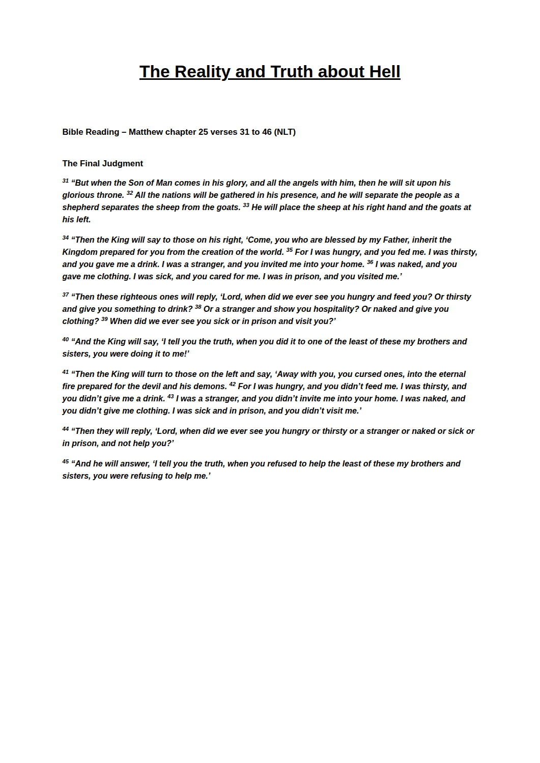The Reality and Truth about Hell
Bible Reading – Matthew chapter 25 verses 31 to 46 (NLT)
The Final Judgment
31 “But when the Son of Man comes in his glory, and all the angels with him, then he will sit upon his glorious throne. 32 All the nations will be gathered in his presence, and he will separate the people as a shepherd separates the sheep from the goats. 33 He will place the sheep at his right hand and the goats at his left.
34 “Then the King will say to those on his right, ‘Come, you who are blessed by my Father, inherit the Kingdom prepared for you from the creation of the world. 35 For I was hungry, and you fed me. I was thirsty, and you gave me a drink. I was a stranger, and you invited me into your home. 36 I was naked, and you gave me clothing. I was sick, and you cared for me. I was in prison, and you visited me.’
37 “Then these righteous ones will reply, ‘Lord, when did we ever see you hungry and feed you? Or thirsty and give you something to drink? 38 Or a stranger and show you hospitality? Or naked and give you clothing? 39 When did we ever see you sick or in prison and visit you?’
40 “And the King will say, ‘I tell you the truth, when you did it to one of the least of these my brothers and sisters, you were doing it to me!’
41 “Then the King will turn to those on the left and say, ‘Away with you, you cursed ones, into the eternal fire prepared for the devil and his demons. 42 For I was hungry, and you didn’t feed me. I was thirsty, and you didn’t give me a drink. 43 I was a stranger, and you didn’t invite me into your home. I was naked, and you didn’t give me clothing. I was sick and in prison, and you didn’t visit me.’
44 “Then they will reply, ‘Lord, when did we ever see you hungry or thirsty or a stranger or naked or sick or in prison, and not help you?’
45 “And he will answer, ‘I tell you the truth, when you refused to help the least of these my brothers and sisters, you were refusing to help me.’